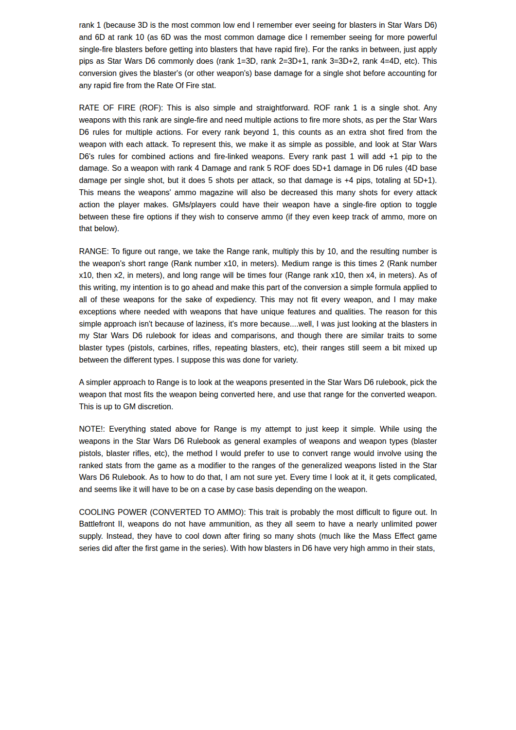rank 1 (because 3D is the most common low end I remember ever seeing for blasters in Star Wars D6) and 6D at rank 10 (as 6D was the most common damage dice I remember seeing for more powerful single-fire blasters before getting into blasters that have rapid fire). For the ranks in between, just apply pips as Star Wars D6 commonly does (rank 1=3D, rank 2=3D+1, rank 3=3D+2, rank 4=4D, etc). This conversion gives the blaster's (or other weapon's) base damage for a single shot before accounting for any rapid fire from the Rate Of Fire stat.
RATE OF FIRE (ROF): This is also simple and straightforward. ROF rank 1 is a single shot. Any weapons with this rank are single-fire and need multiple actions to fire more shots, as per the Star Wars D6 rules for multiple actions. For every rank beyond 1, this counts as an extra shot fired from the weapon with each attack. To represent this, we make it as simple as possible, and look at Star Wars D6's rules for combined actions and fire-linked weapons. Every rank past 1 will add +1 pip to the damage. So a weapon with rank 4 Damage and rank 5 ROF does 5D+1 damage in D6 rules (4D base damage per single shot, but it does 5 shots per attack, so that damage is +4 pips, totaling at 5D+1). This means the weapons' ammo magazine will also be decreased this many shots for every attack action the player makes. GMs/players could have their weapon have a single-fire option to toggle between these fire options if they wish to conserve ammo (if they even keep track of ammo, more on that below).
RANGE: To figure out range, we take the Range rank, multiply this by 10, and the resulting number is the weapon's short range (Rank number x10, in meters). Medium range is this times 2 (Rank number x10, then x2, in meters), and long range will be times four (Range rank x10, then x4, in meters). As of this writing, my intention is to go ahead and make this part of the conversion a simple formula applied to all of these weapons for the sake of expediency. This may not fit every weapon, and I may make exceptions where needed with weapons that have unique features and qualities. The reason for this simple approach isn't because of laziness, it's more because....well, I was just looking at the blasters in my Star Wars D6 rulebook for ideas and comparisons, and though there are similar traits to some blaster types (pistols, carbines, rifles, repeating blasters, etc), their ranges still seem a bit mixed up between the different types. I suppose this was done for variety.
A simpler approach to Range is to look at the weapons presented in the Star Wars D6 rulebook, pick the weapon that most fits the weapon being converted here, and use that range for the converted weapon. This is up to GM discretion.
NOTE!: Everything stated above for Range is my attempt to just keep it simple. While using the weapons in the Star Wars D6 Rulebook as general examples of weapons and weapon types (blaster pistols, blaster rifles, etc), the method I would prefer to use to convert range would involve using the ranked stats from the game as a modifier to the ranges of the generalized weapons listed in the Star Wars D6 Rulebook. As to how to do that, I am not sure yet. Every time I look at it, it gets complicated, and seems like it will have to be on a case by case basis depending on the weapon.
COOLING POWER (CONVERTED TO AMMO): This trait is probably the most difficult to figure out. In Battlefront II, weapons do not have ammunition, as they all seem to have a nearly unlimited power supply. Instead, they have to cool down after firing so many shots (much like the Mass Effect game series did after the first game in the series). With how blasters in D6 have very high ammo in their stats,